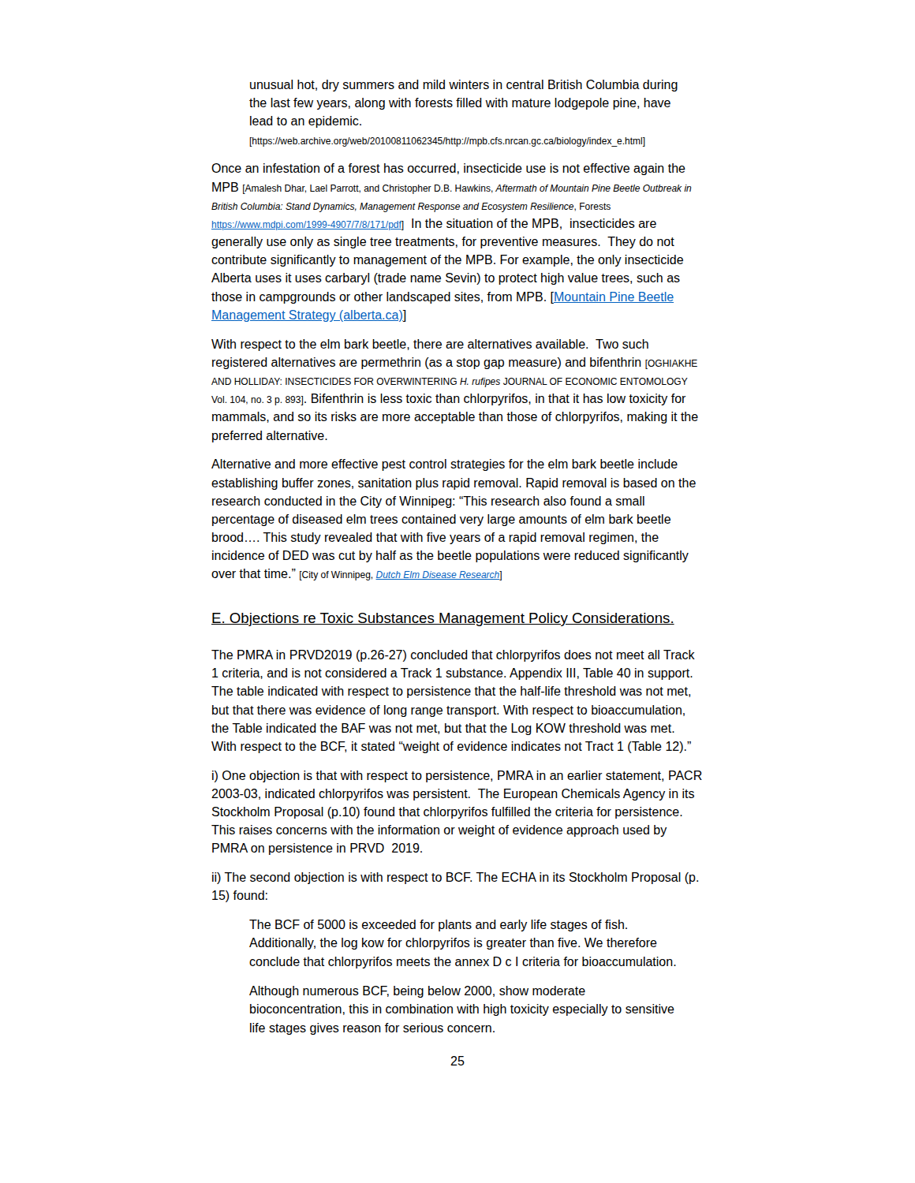unusual hot, dry summers and mild winters in central British Columbia during the last few years, along with forests filled with mature lodgepole pine, have lead to an epidemic.
[https://web.archive.org/web/20100811062345/http://mpb.cfs.nrcan.gc.ca/biology/index_e.html]
Once an infestation of a forest has occurred, insecticide use is not effective again the MPB [Amalesh Dhar, Lael Parrott, and Christopher D.B. Hawkins, Aftermath of Mountain Pine Beetle Outbreak in British Columbia: Stand Dynamics, Management Response and Ecosystem Resilience, Forests https://www.mdpi.com/1999-4907/7/8/171/pdf] In the situation of the MPB, insecticides are generally use only as single tree treatments, for preventive measures. They do not contribute significantly to management of the MPB. For example, the only insecticide Alberta uses it uses carbaryl (trade name Sevin) to protect high value trees, such as those in campgrounds or other landscaped sites, from MPB. [Mountain Pine Beetle Management Strategy (alberta.ca)]
With respect to the elm bark beetle, there are alternatives available. Two such registered alternatives are permethrin (as a stop gap measure) and bifenthrin [OGHIAKHE AND HOLLIDAY: INSECTICIDES FOR OVERWINTERING H. rufipes JOURNAL OF ECONOMIC ENTOMOLOGY Vol. 104, no. 3 p. 893]. Bifenthrin is less toxic than chlorpyrifos, in that it has low toxicity for mammals, and so its risks are more acceptable than those of chlorpyrifos, making it the preferred alternative.
Alternative and more effective pest control strategies for the elm bark beetle include establishing buffer zones, sanitation plus rapid removal. Rapid removal is based on the research conducted in the City of Winnipeg: “This research also found a small percentage of diseased elm trees contained very large amounts of elm bark beetle brood…. This study revealed that with five years of a rapid removal regimen, the incidence of DED was cut by half as the beetle populations were reduced significantly over that time.” [City of Winnipeg, Dutch Elm Disease Research]
E. Objections re Toxic Substances Management Policy Considerations.
The PMRA in PRVD2019 (p.26-27) concluded that chlorpyrifos does not meet all Track 1 criteria, and is not considered a Track 1 substance. Appendix III, Table 40 in support. The table indicated with respect to persistence that the half-life threshold was not met, but that there was evidence of long range transport. With respect to bioaccumulation, the Table indicated the BAF was not met, but that the Log KOW threshold was met. With respect to the BCF, it stated “weight of evidence indicates not Tract 1 (Table 12).”
i) One objection is that with respect to persistence, PMRA in an earlier statement, PACR 2003-03, indicated chlorpyrifos was persistent. The European Chemicals Agency in its Stockholm Proposal (p.10) found that chlorpyrifos fulfilled the criteria for persistence. This raises concerns with the information or weight of evidence approach used by PMRA on persistence in PRVD 2019.
ii) The second objection is with respect to BCF. The ECHA in its Stockholm Proposal (p. 15) found:
The BCF of 5000 is exceeded for plants and early life stages of fish. Additionally, the log kow for chlorpyrifos is greater than five. We therefore conclude that chlorpyrifos meets the annex D c I criteria for bioaccumulation.
Although numerous BCF, being below 2000, show moderate bioconcentration, this in combination with high toxicity especially to sensitive life stages gives reason for serious concern.
25